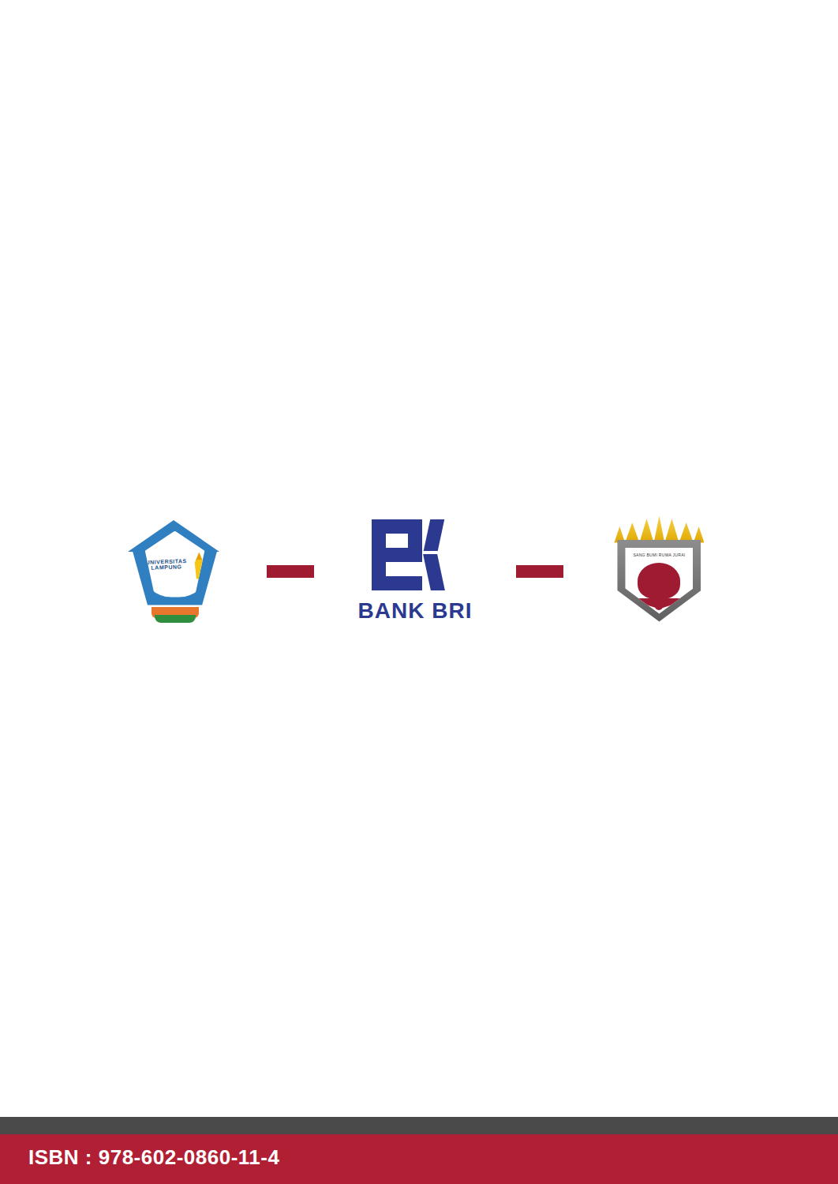UNIVERSITAS LAMPUNG
BANK BRI
SANG BUMI RUWA JURAI
ISBN : 978-602-0860-11-4